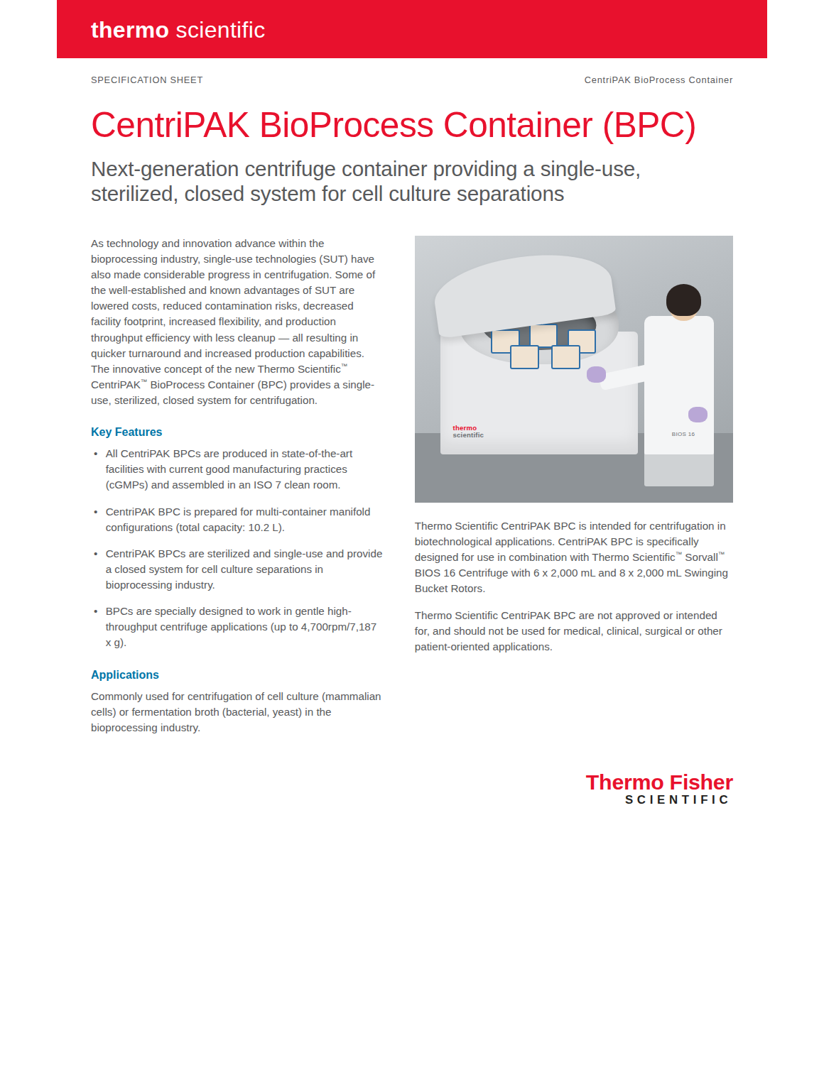thermo scientific
Specification Sheet
CentriPAK BioProcess Container
CentriPAK BioProcess Container (BPC)
Next-generation centrifuge container providing a single-use, sterilized, closed system for cell culture separations
As technology and innovation advance within the bioprocessing industry, single-use technologies (SUT) have also made considerable progress in centrifugation. Some of the well-established and known advantages of SUT are lowered costs, reduced contamination risks, decreased facility footprint, increased flexibility, and production throughput efficiency with less cleanup — all resulting in quicker turnaround and increased production capabilities. The innovative concept of the new Thermo Scientific™ CentriPAK™ BioProcess Container (BPC) provides a single-use, sterilized, closed system for centrifugation.
Key Features
All CentriPAK BPCs are produced in state-of-the-art facilities with current good manufacturing practices (cGMPs) and assembled in an ISO 7 clean room.
CentriPAK BPC is prepared for multi-container manifold configurations (total capacity: 10.2 L).
CentriPAK BPCs are sterilized and single-use and provide a closed system for cell culture separations in bioprocessing industry.
BPCs are specially designed to work in gentle high-throughput centrifuge applications (up to 4,700rpm/7,187 x g).
Applications
Commonly used for centrifugation of cell culture (mammalian cells) or fermentation broth (bacterial, yeast) in the bioprocessing industry.
thermo scientific
BIOS 16
Thermo Scientific CentriPAK BPC is intended for centrifugation in biotechnological applications. CentriPAK BPC is specifically designed for use in combination with Thermo Scientific™ Sorvall™ BIOS 16 Centrifuge with 6 x 2,000 mL and 8 x 2,000 mL Swinging Bucket Rotors.
Thermo Scientific CentriPAK BPC are not approved or intended for, and should not be used for medical, clinical, surgical or other patient-oriented applications.
Thermo Fisher
SCIENTIFIC